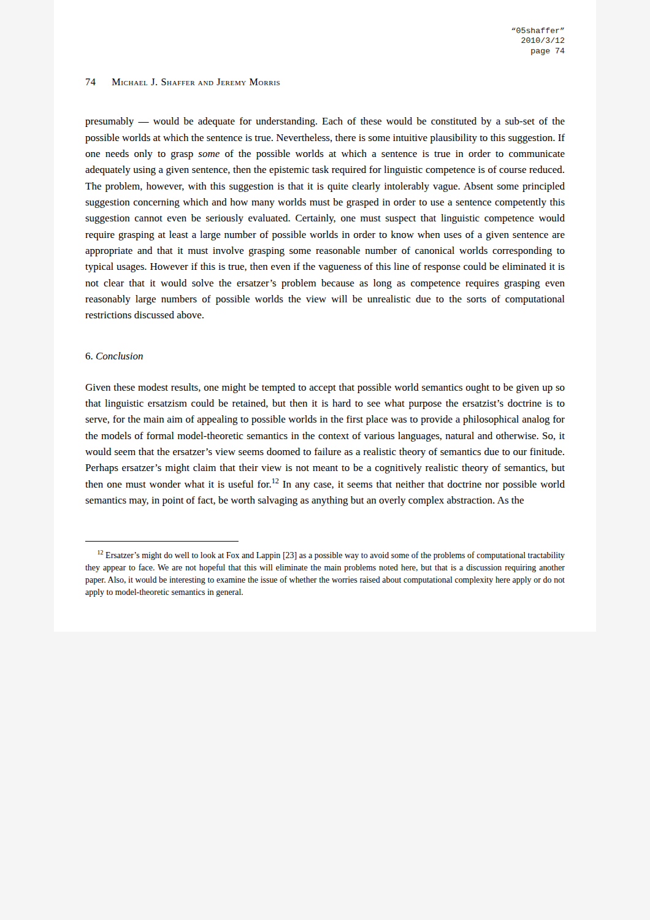“05shaffer” 2010/3/12 page 74
74 Michael J. Shaffer and Jeremy Morris
presumably — would be adequate for understanding. Each of these would be constituted by a sub-set of the possible worlds at which the sentence is true. Nevertheless, there is some intuitive plausibility to this suggestion. If one needs only to grasp some of the possible worlds at which a sentence is true in order to communicate adequately using a given sentence, then the epistemic task required for linguistic competence is of course reduced. The problem, however, with this suggestion is that it is quite clearly intolerably vague. Absent some principled suggestion concerning which and how many worlds must be grasped in order to use a sentence competently this suggestion cannot even be seriously evaluated. Certainly, one must suspect that linguistic competence would require grasping at least a large number of possible worlds in order to know when uses of a given sentence are appropriate and that it must involve grasping some reasonable number of canonical worlds corresponding to typical usages. However if this is true, then even if the vagueness of this line of response could be eliminated it is not clear that it would solve the ersatzer’s problem because as long as competence requires grasping even reasonably large numbers of possible worlds the view will be unrealistic due to the sorts of computational restrictions discussed above.
6. Conclusion
Given these modest results, one might be tempted to accept that possible world semantics ought to be given up so that linguistic ersatzism could be retained, but then it is hard to see what purpose the ersatzist’s doctrine is to serve, for the main aim of appealing to possible worlds in the first place was to provide a philosophical analog for the models of formal model-theoretic semantics in the context of various languages, natural and otherwise. So, it would seem that the ersatzer’s view seems doomed to failure as a realistic theory of semantics due to our finitude. Perhaps ersatzer’s might claim that their view is not meant to be a cognitively realistic theory of semantics, but then one must wonder what it is useful for.12 In any case, it seems that neither that doctrine nor possible world semantics may, in point of fact, be worth salvaging as anything but an overly complex abstraction. As the
12 Ersatzer’s might do well to look at Fox and Lappin [23] as a possible way to avoid some of the problems of computational tractability they appear to face. We are not hopeful that this will eliminate the main problems noted here, but that is a discussion requiring another paper. Also, it would be interesting to examine the issue of whether the worries raised about computational complexity here apply or do not apply to model-theoretic semantics in general.